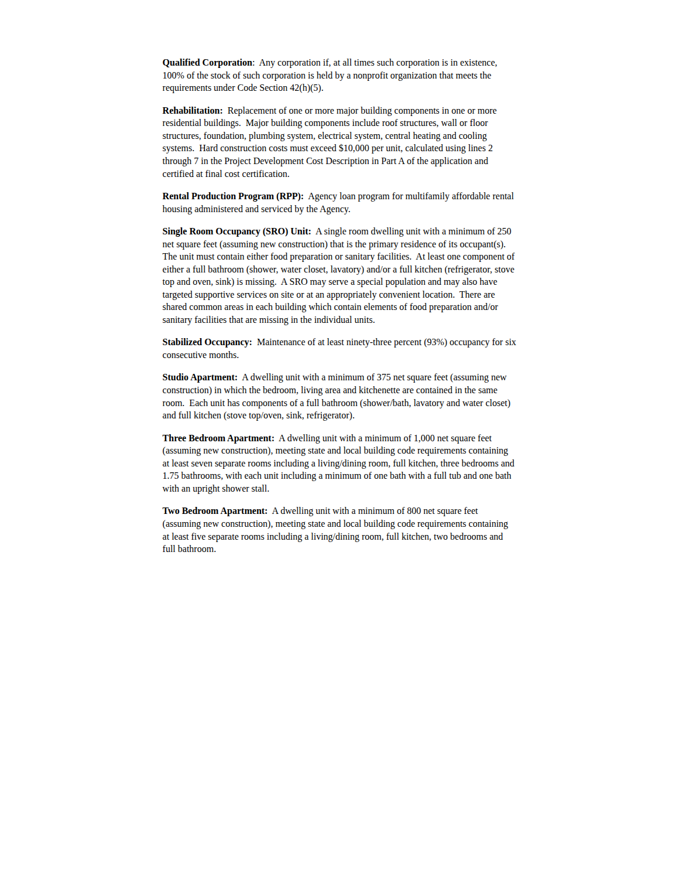Qualified Corporation: Any corporation if, at all times such corporation is in existence, 100% of the stock of such corporation is held by a nonprofit organization that meets the requirements under Code Section 42(h)(5).
Rehabilitation: Replacement of one or more major building components in one or more residential buildings. Major building components include roof structures, wall or floor structures, foundation, plumbing system, electrical system, central heating and cooling systems. Hard construction costs must exceed $10,000 per unit, calculated using lines 2 through 7 in the Project Development Cost Description in Part A of the application and certified at final cost certification.
Rental Production Program (RPP): Agency loan program for multifamily affordable rental housing administered and serviced by the Agency.
Single Room Occupancy (SRO) Unit: A single room dwelling unit with a minimum of 250 net square feet (assuming new construction) that is the primary residence of its occupant(s). The unit must contain either food preparation or sanitary facilities. At least one component of either a full bathroom (shower, water closet, lavatory) and/or a full kitchen (refrigerator, stove top and oven, sink) is missing. A SRO may serve a special population and may also have targeted supportive services on site or at an appropriately convenient location. There are shared common areas in each building which contain elements of food preparation and/or sanitary facilities that are missing in the individual units.
Stabilized Occupancy: Maintenance of at least ninety-three percent (93%) occupancy for six consecutive months.
Studio Apartment: A dwelling unit with a minimum of 375 net square feet (assuming new construction) in which the bedroom, living area and kitchenette are contained in the same room. Each unit has components of a full bathroom (shower/bath, lavatory and water closet) and full kitchen (stove top/oven, sink, refrigerator).
Three Bedroom Apartment: A dwelling unit with a minimum of 1,000 net square feet (assuming new construction), meeting state and local building code requirements containing at least seven separate rooms including a living/dining room, full kitchen, three bedrooms and 1.75 bathrooms, with each unit including a minimum of one bath with a full tub and one bath with an upright shower stall.
Two Bedroom Apartment: A dwelling unit with a minimum of 800 net square feet (assuming new construction), meeting state and local building code requirements containing at least five separate rooms including a living/dining room, full kitchen, two bedrooms and full bathroom.